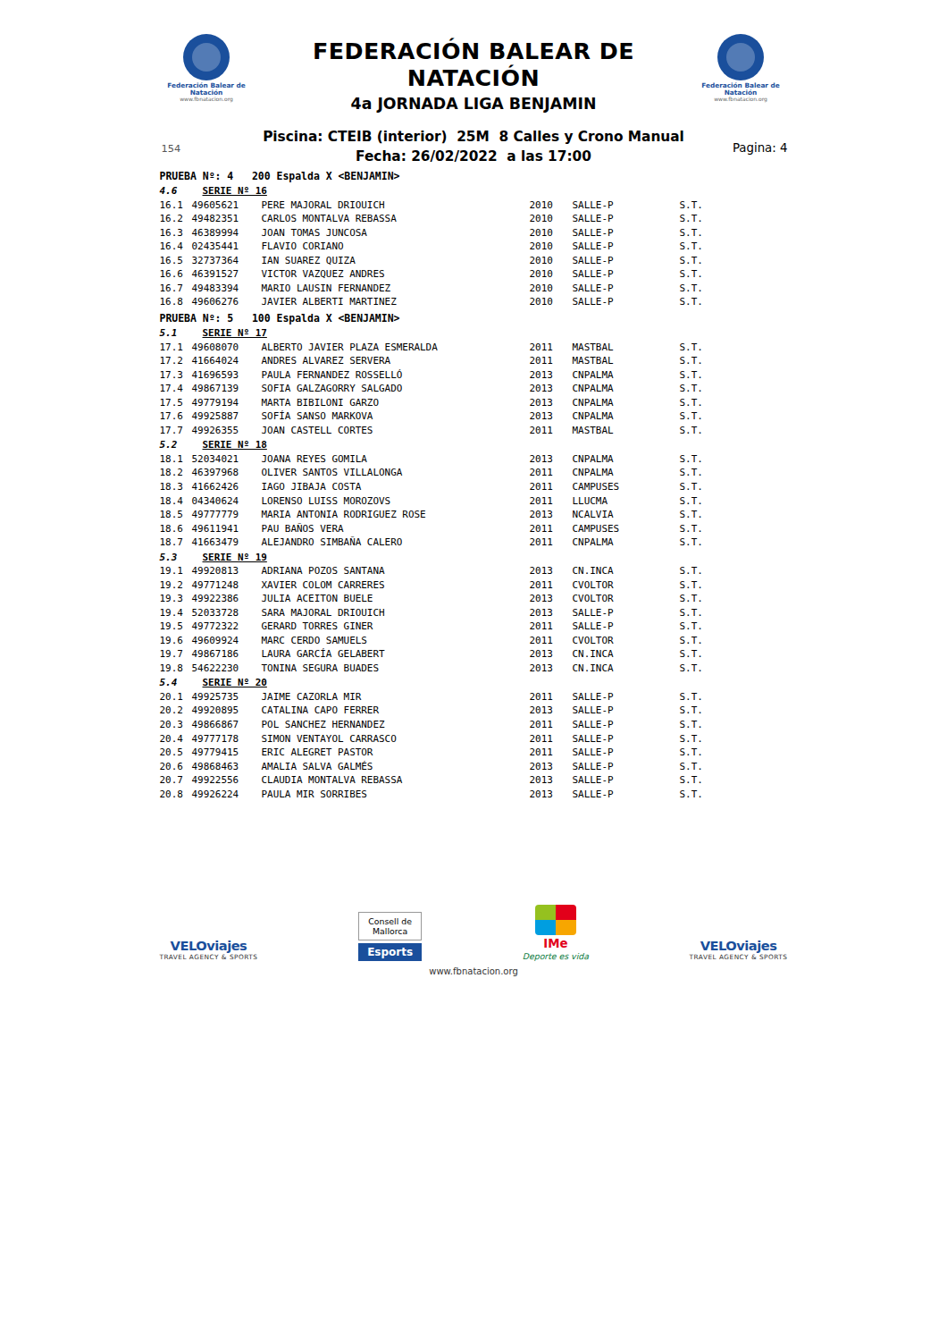Federación Balear de Natación
www.fbnatacion.org
FEDERACIÓN BALEAR DE NATACIÓN
4a JORNADA LIGA BENJAMIN
Federación Balear de Natación
www.fbnatacion.org
Piscina: CTEIB (interior) 25M 8 Calles y Crono Manual
Fecha: 26/02/2022 a las 17:00
154
Pagina: 4
PRUEBA Nº: 4 200 Espalda X <BENJAMIN>
4.6 SERIE Nº 16
| 16.1 | 49605621 | PERE MAJORAL DRIOUICH | 2010 | SALLE-P | S.T. |
| 16.2 | 49482351 | CARLOS MONTALVA REBASSA | 2010 | SALLE-P | S.T. |
| 16.3 | 46389994 | JOAN TOMAS JUNCOSA | 2010 | SALLE-P | S.T. |
| 16.4 | 02435441 | FLAVIO CORIANO | 2010 | SALLE-P | S.T. |
| 16.5 | 32737364 | IAN SUAREZ QUIZA | 2010 | SALLE-P | S.T. |
| 16.6 | 46391527 | VICTOR VAZQUEZ ANDRES | 2010 | SALLE-P | S.T. |
| 16.7 | 49483394 | MARIO LAUSIN FERNANDEZ | 2010 | SALLE-P | S.T. |
| 16.8 | 49606276 | JAVIER ALBERTI MARTINEZ | 2010 | SALLE-P | S.T. |
PRUEBA Nº: 5 100 Espalda X <BENJAMIN>
5.1 SERIE Nº 17
| 17.1 | 49608070 | ALBERTO JAVIER PLAZA ESMERALDA | 2011 | MASTBAL | S.T. |
| 17.2 | 41664024 | ANDRES ALVAREZ SERVERA | 2011 | MASTBAL | S.T. |
| 17.3 | 41696593 | PAULA FERNANDEZ ROSSELLÓ | 2013 | CNPALMA | S.T. |
| 17.4 | 49867139 | SOFIA GALZAGORRY SALGADO | 2013 | CNPALMA | S.T. |
| 17.5 | 49779194 | MARTA BIBILONI GARZO | 2013 | CNPALMA | S.T. |
| 17.6 | 49925887 | SOFÍA SANSO MARKOVA | 2013 | CNPALMA | S.T. |
| 17.7 | 49926355 | JOAN CASTELL CORTES | 2011 | MASTBAL | S.T. |
5.2 SERIE Nº 18
| 18.1 | 52034021 | JOANA REYES GOMILA | 2013 | CNPALMA | S.T. |
| 18.2 | 46397968 | OLIVER SANTOS VILLALONGA | 2011 | CNPALMA | S.T. |
| 18.3 | 41662426 | IAGO JIBAJA COSTA | 2011 | CAMPUSES | S.T. |
| 18.4 | 04340624 | LORENSO LUISS MOROZOVS | 2011 | LLUCMA | S.T. |
| 18.5 | 49777779 | MARIA ANTONIA RODRIGUEZ ROSE | 2013 | NCALVIA | S.T. |
| 18.6 | 49611941 | PAU BAÑOS VERA | 2011 | CAMPUSES | S.T. |
| 18.7 | 41663479 | ALEJANDRO SIMBAÑA CALERO | 2011 | CNPALMA | S.T. |
5.3 SERIE Nº 19
| 19.1 | 49920813 | ADRIANA POZOS SANTANA | 2013 | CN.INCA | S.T. |
| 19.2 | 49771248 | XAVIER COLOM CARRERES | 2011 | CVOLTOR | S.T. |
| 19.3 | 49922386 | JULIA ACEITON BUELE | 2013 | CVOLTOR | S.T. |
| 19.4 | 52033728 | SARA MAJORAL DRIOUICH | 2013 | SALLE-P | S.T. |
| 19.5 | 49772322 | GERARD TORRES GINER | 2011 | SALLE-P | S.T. |
| 19.6 | 49609924 | MARC CERDO SAMUELS | 2011 | CVOLTOR | S.T. |
| 19.7 | 49867186 | LAURA GARCÍA GELABERT | 2013 | CN.INCA | S.T. |
| 19.8 | 54622230 | TONINA SEGURA BUADES | 2013 | CN.INCA | S.T. |
5.4 SERIE Nº 20
| 20.1 | 49925735 | JAIME CAZORLA MIR | 2011 | SALLE-P | S.T. |
| 20.2 | 49920895 | CATALINA CAPO FERRER | 2013 | SALLE-P | S.T. |
| 20.3 | 49866867 | POL SANCHEZ HERNANDEZ | 2011 | SALLE-P | S.T. |
| 20.4 | 49777178 | SIMON VENTAYOL CARRASCO | 2011 | SALLE-P | S.T. |
| 20.5 | 49779415 | ERIC ALEGRET PASTOR | 2011 | SALLE-P | S.T. |
| 20.6 | 49868463 | AMALIA SALVA GALMÉS | 2013 | SALLE-P | S.T. |
| 20.7 | 49922556 | CLAUDIA MONTALVA REBASSA | 2013 | SALLE-P | S.T. |
| 20.8 | 49926224 | PAULA MIR SORRIBES | 2013 | SALLE-P | S.T. |
VELOviajesTRAVEL AGENCY & SPORTS
Consell de
Mallorca
Esports
IMe
Deporte es vida
VELOviajesTRAVEL AGENCY & SPORTS
www.fbnatacion.org